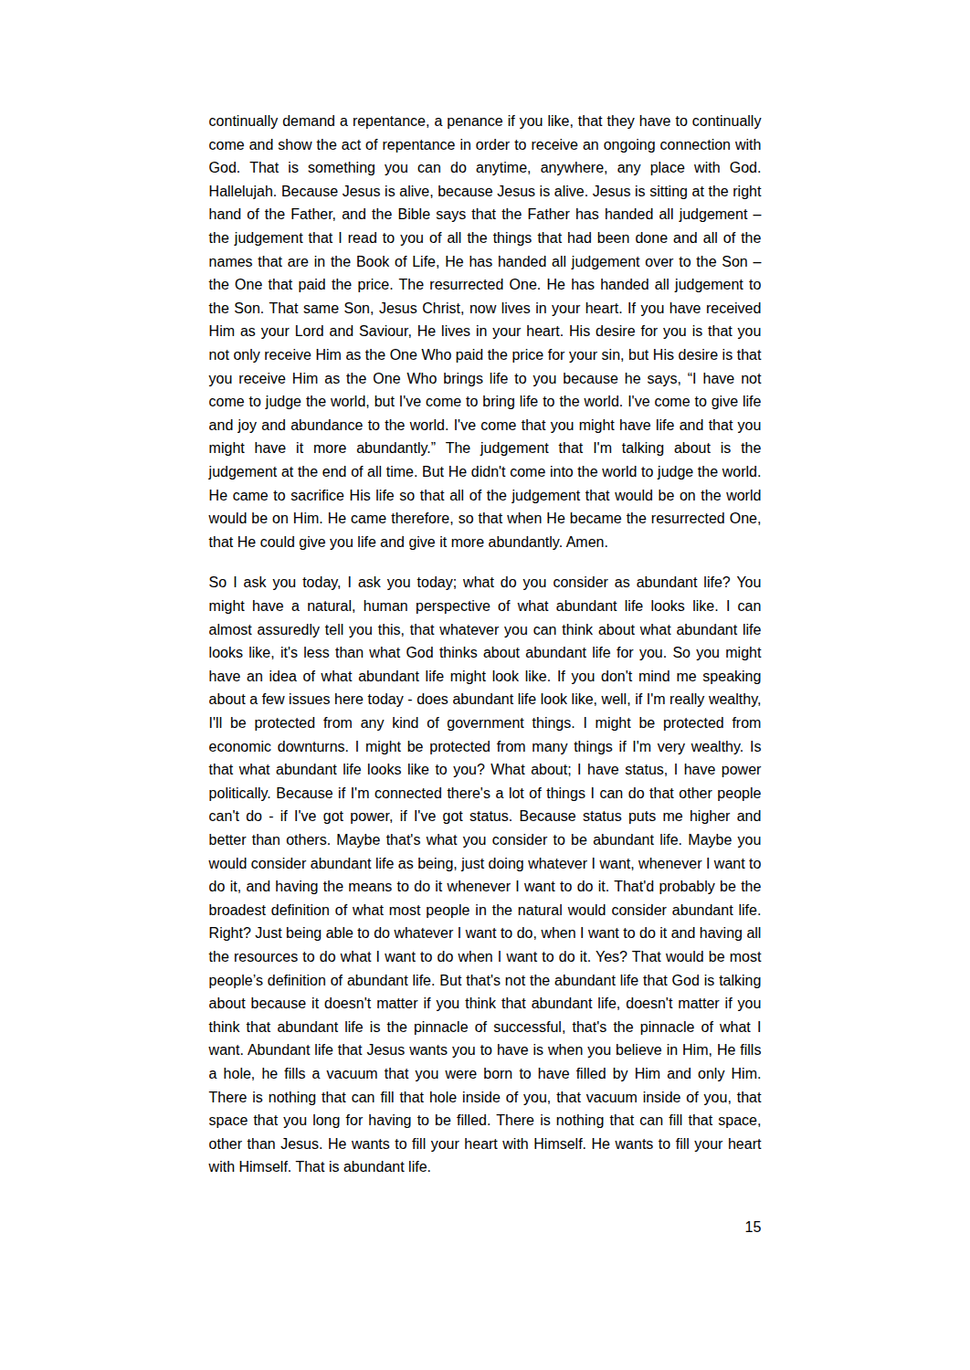continually demand a repentance, a penance if you like, that they have to continually come and show the act of repentance in order to receive an ongoing connection with God. That is something you can do anytime, anywhere, any place with God. Hallelujah. Because Jesus is alive, because Jesus is alive. Jesus is sitting at the right hand of the Father, and the Bible says that the Father has handed all judgement – the judgement that I read to you of all the things that had been done and all of the names that are in the Book of Life, He has handed all judgement over to the Son – the One that paid the price. The resurrected One. He has handed all judgement to the Son. That same Son, Jesus Christ, now lives in your heart. If you have received Him as your Lord and Saviour, He lives in your heart. His desire for you is that you not only receive Him as the One Who paid the price for your sin, but His desire is that you receive Him as the One Who brings life to you because he says, “I have not come to judge the world, but I've come to bring life to the world. I've come to give life and joy and abundance to the world. I've come that you might have life and that you might have it more abundantly.” The judgement that I'm talking about is the judgement at the end of all time. But He didn't come into the world to judge the world. He came to sacrifice His life so that all of the judgement that would be on the world would be on Him. He came therefore, so that when He became the resurrected One, that He could give you life and give it more abundantly. Amen.
So I ask you today, I ask you today; what do you consider as abundant life? You might have a natural, human perspective of what abundant life looks like. I can almost assuredly tell you this, that whatever you can think about what abundant life looks like, it's less than what God thinks about abundant life for you. So you might have an idea of what abundant life might look like. If you don't mind me speaking about a few issues here today - does abundant life look like, well, if I'm really wealthy, I'll be protected from any kind of government things. I might be protected from economic downturns. I might be protected from many things if I'm very wealthy. Is that what abundant life looks like to you? What about; I have status, I have power politically. Because if I'm connected there's a lot of things I can do that other people can't do - if I've got power, if I've got status. Because status puts me higher and better than others. Maybe that's what you consider to be abundant life. Maybe you would consider abundant life as being, just doing whatever I want, whenever I want to do it, and having the means to do it whenever I want to do it. That'd probably be the broadest definition of what most people in the natural would consider abundant life. Right? Just being able to do whatever I want to do, when I want to do it and having all the resources to do what I want to do when I want to do it. Yes? That would be most people’s definition of abundant life. But that's not the abundant life that God is talking about because it doesn't matter if you think that abundant life, doesn't matter if you think that abundant life is the pinnacle of successful, that's the pinnacle of what I want. Abundant life that Jesus wants you to have is when you believe in Him, He fills a hole, he fills a vacuum that you were born to have filled by Him and only Him. There is nothing that can fill that hole inside of you, that vacuum inside of you, that space that you long for having to be filled. There is nothing that can fill that space, other than Jesus. He wants to fill your heart with Himself. He wants to fill your heart with Himself. That is abundant life.
15